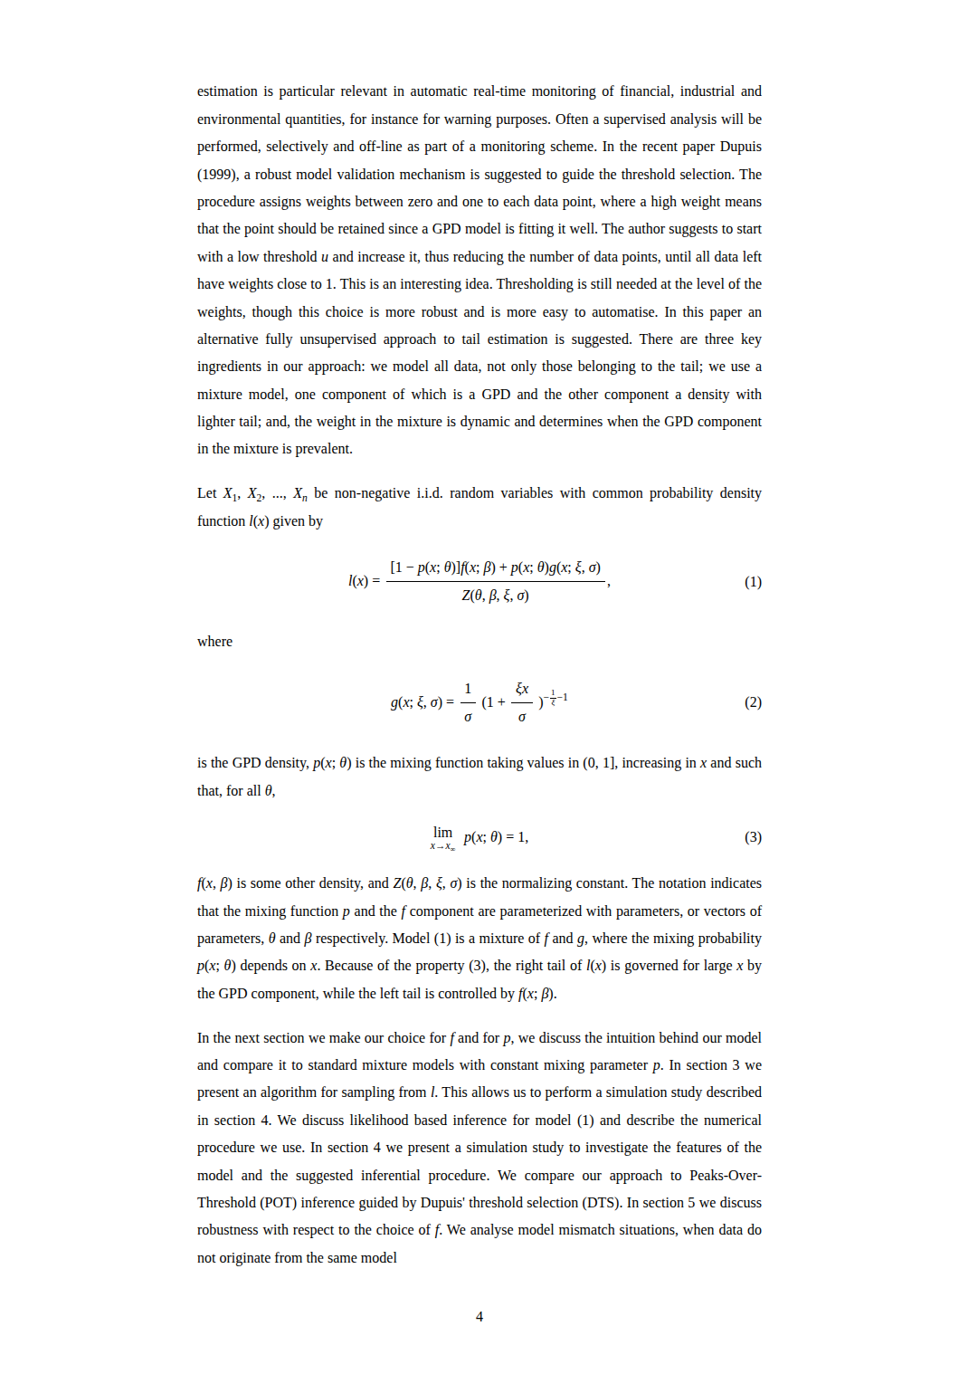estimation is particular relevant in automatic real-time monitoring of financial, industrial and environmental quantities, for instance for warning purposes. Often a supervised analysis will be performed, selectively and off-line as part of a monitoring scheme. In the recent paper Dupuis (1999), a robust model validation mechanism is suggested to guide the threshold selection. The procedure assigns weights between zero and one to each data point, where a high weight means that the point should be retained since a GPD model is fitting it well. The author suggests to start with a low threshold u and increase it, thus reducing the number of data points, until all data left have weights close to 1. This is an interesting idea. Thresholding is still needed at the level of the weights, though this choice is more robust and is more easy to automatise. In this paper an alternative fully unsupervised approach to tail estimation is suggested. There are three key ingredients in our approach: we model all data, not only those belonging to the tail; we use a mixture model, one component of which is a GPD and the other component a density with lighter tail; and, the weight in the mixture is dynamic and determines when the GPD component in the mixture is prevalent.
Let X1, X2, ..., Xn be non-negative i.i.d. random variables with common probability density function l(x) given by
l(x) = [1 − p(x; θ)]f(x; β) + p(x; θ)g(x; ξ, σ) Z(θ, β, ξ, σ) , (1)
where
g(x; ξ, σ) = 1 σ (1 + ξx σ )−1 ξ−1 (2)
is the GPD density, p(x; θ) is the mixing function taking values in (0, 1], increasing in x and such that, for all θ,
lim x→x∞ p(x; θ) = 1, (3)
f(x, β) is some other density, and Z(θ, β, ξ, σ) is the normalizing constant. The notation indicates that the mixing function p and the f component are parameterized with parameters, or vectors of parameters, θ and β respectively. Model (1) is a mixture of f and g, where the mixing probability p(x; θ) depends on x. Because of the property (3), the right tail of l(x) is governed for large x by the GPD component, while the left tail is controlled by f(x; β).
In the next section we make our choice for f and for p, we discuss the intuition behind our model and compare it to standard mixture models with constant mixing parameter p. In section 3 we present an algorithm for sampling from l. This allows us to perform a simulation study described in section 4. We discuss likelihood based inference for model (1) and describe the numerical procedure we use. In section 4 we present a simulation study to investigate the features of the model and the suggested inferential procedure. We compare our approach to Peaks-Over-Threshold (POT) inference guided by Dupuis' threshold selection (DTS). In section 5 we discuss robustness with respect to the choice of f. We analyse model mismatch situations, when data do not originate from the same model
4